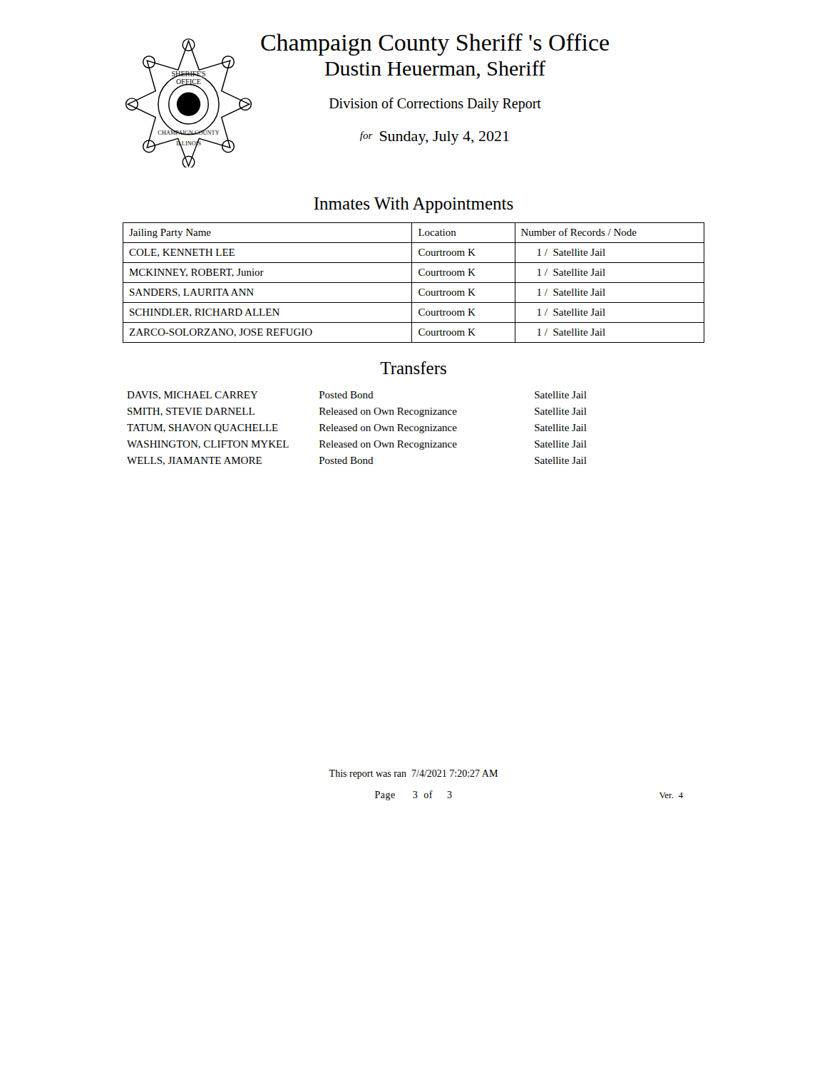SHERIFF'S OFFICE CHAMPAIGN COUNTY ILLINOIS
Champaign County Sheriff 's Office
Dustin Heuerman, Sheriff
Division of Corrections Daily Report
for Sunday, July 4, 2021
Inmates With Appointments
| Jailing Party Name | Location | Number of Records / Node |
| --- | --- | --- |
| COLE, KENNETH LEE | Courtroom K | 1 / Satellite Jail |
| MCKINNEY, ROBERT, Junior | Courtroom K | 1 / Satellite Jail |
| SANDERS, LAURITA ANN | Courtroom K | 1 / Satellite Jail |
| SCHINDLER, RICHARD ALLEN | Courtroom K | 1 / Satellite Jail |
| ZARCO-SOLORZANO, JOSE REFUGIO | Courtroom K | 1 / Satellite Jail |
Transfers
| DAVIS, MICHAEL CARREY | Posted Bond | Satellite Jail |
| SMITH, STEVIE DARNELL | Released on Own Recognizance | Satellite Jail |
| TATUM, SHAVON QUACHELLE | Released on Own Recognizance | Satellite Jail |
| WASHINGTON, CLIFTON MYKEL | Released on Own Recognizance | Satellite Jail |
| WELLS, JIAMANTE AMORE | Posted Bond | Satellite Jail |
This report was ran 7/4/2021 7:20:27 AM
Page 3 of 3 Ver. 4